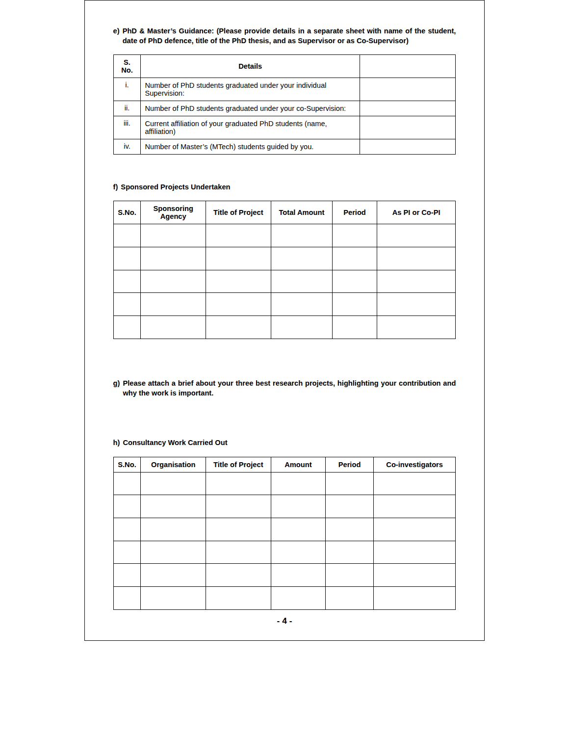e) PhD & Master’s Guidance: (Please provide details in a separate sheet with name of the student, date of PhD defence, title of the PhD thesis, and as Supervisor or as Co-Supervisor)
| S. No. | Details | |
| --- | --- | --- |
| i. | Number of PhD students graduated under your individual Supervision: | |
| ii. | Number of PhD students graduated under your co-Supervision: | |
| iii. | Current affiliation of your graduated PhD students (name, affiliation) | |
| iv. | Number of Master’s (MTech) students guided by you. | |
f) Sponsored Projects Undertaken
| S.No. | Sponsoring Agency | Title of Project | Total Amount | Period | As PI or Co-PI |
| --- | --- | --- | --- | --- | --- |
g) Please attach a brief about your three best research projects, highlighting your contribution and why the work is important.
h) Consultancy Work Carried Out
| S.No. | Organisation | Title of Project | Amount | Period | Co-investigators |
| --- | --- | --- | --- | --- | --- |
- 4 -